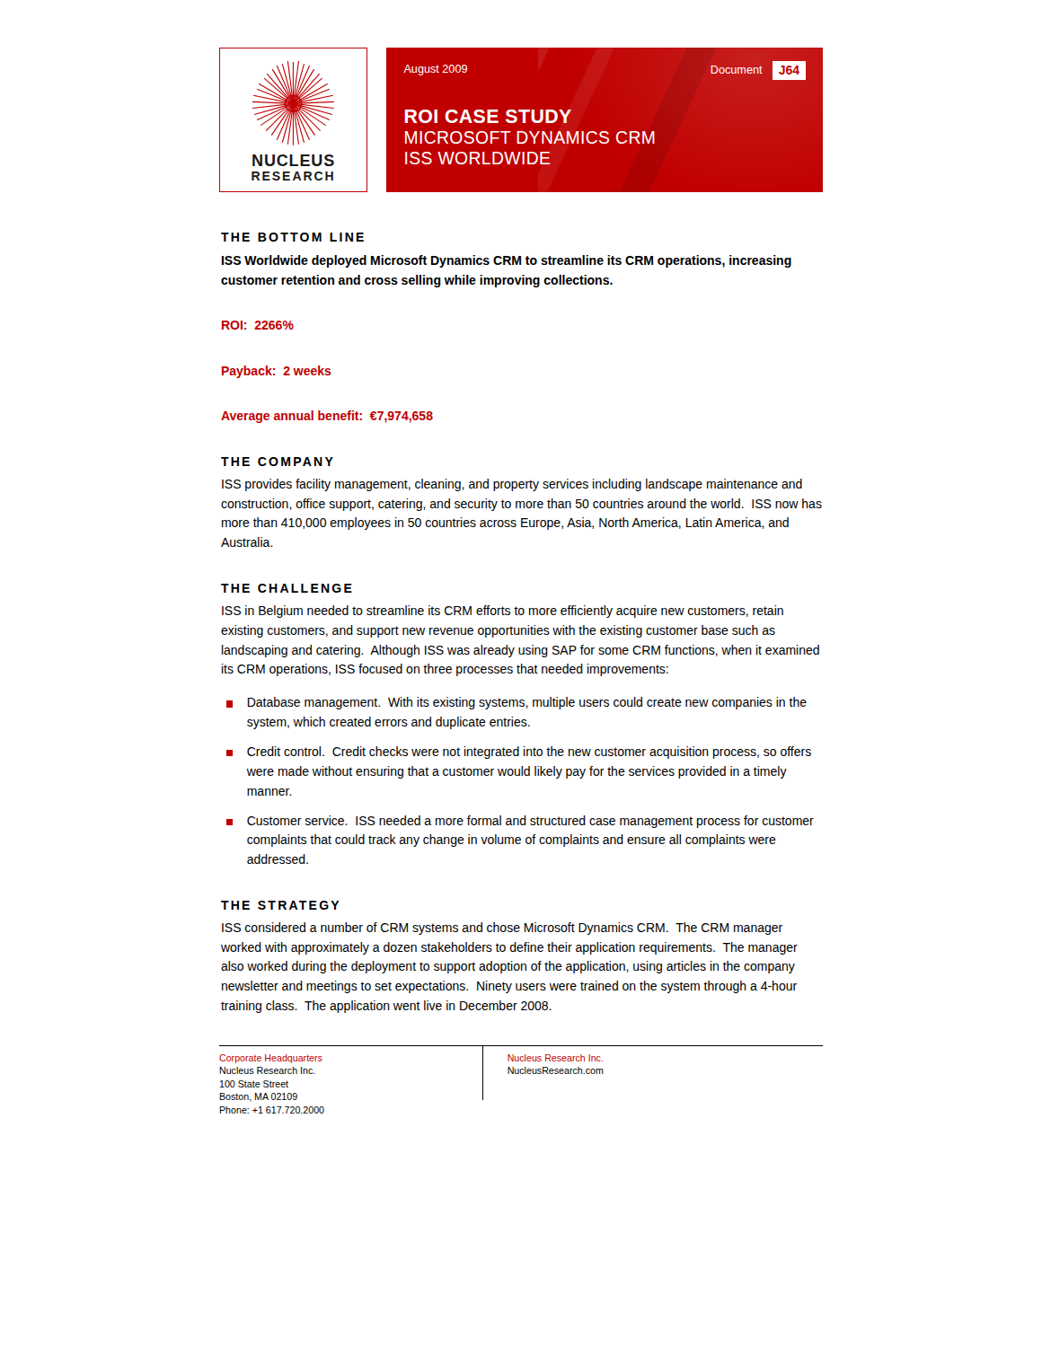NUCLEUS
RESEARCH
August 2009
Document J64
ROI CASE STUDY
MICROSOFT DYNAMICS CRM
ISS WORLDWIDE
The Bottom Line
ISS Worldwide deployed Microsoft Dynamics CRM to streamline its CRM operations, increasing customer retention and cross selling while improving collections.
ROI: 2266%
Payback: 2 weeks
Average annual benefit: €7,974,658
The Company
ISS provides facility management, cleaning, and property services including landscape maintenance and construction, office support, catering, and security to more than 50 countries around the world. ISS now has more than 410,000 employees in 50 countries across Europe, Asia, North America, Latin America, and Australia.
The Challenge
ISS in Belgium needed to streamline its CRM efforts to more efficiently acquire new customers, retain existing customers, and support new revenue opportunities with the existing customer base such as landscaping and catering. Although ISS was already using SAP for some CRM functions, when it examined its CRM operations, ISS focused on three processes that needed improvements:
Database management. With its existing systems, multiple users could create new companies in the system, which created errors and duplicate entries.
Credit control. Credit checks were not integrated into the new customer acquisition process, so offers were made without ensuring that a customer would likely pay for the services provided in a timely manner.
Customer service. ISS needed a more formal and structured case management process for customer complaints that could track any change in volume of complaints and ensure all complaints were addressed.
The Strategy
ISS considered a number of CRM systems and chose Microsoft Dynamics CRM. The CRM manager worked with approximately a dozen stakeholders to define their application requirements. The manager also worked during the deployment to support adoption of the application, using articles in the company newsletter and meetings to set expectations. Ninety users were trained on the system through a 4-hour training class. The application went live in December 2008.
Corporate Headquarters
Nucleus Research Inc.
100 State Street
Boston, MA 02109
Phone: +1 617.720.2000
Nucleus Research Inc.
NucleusResearch.com